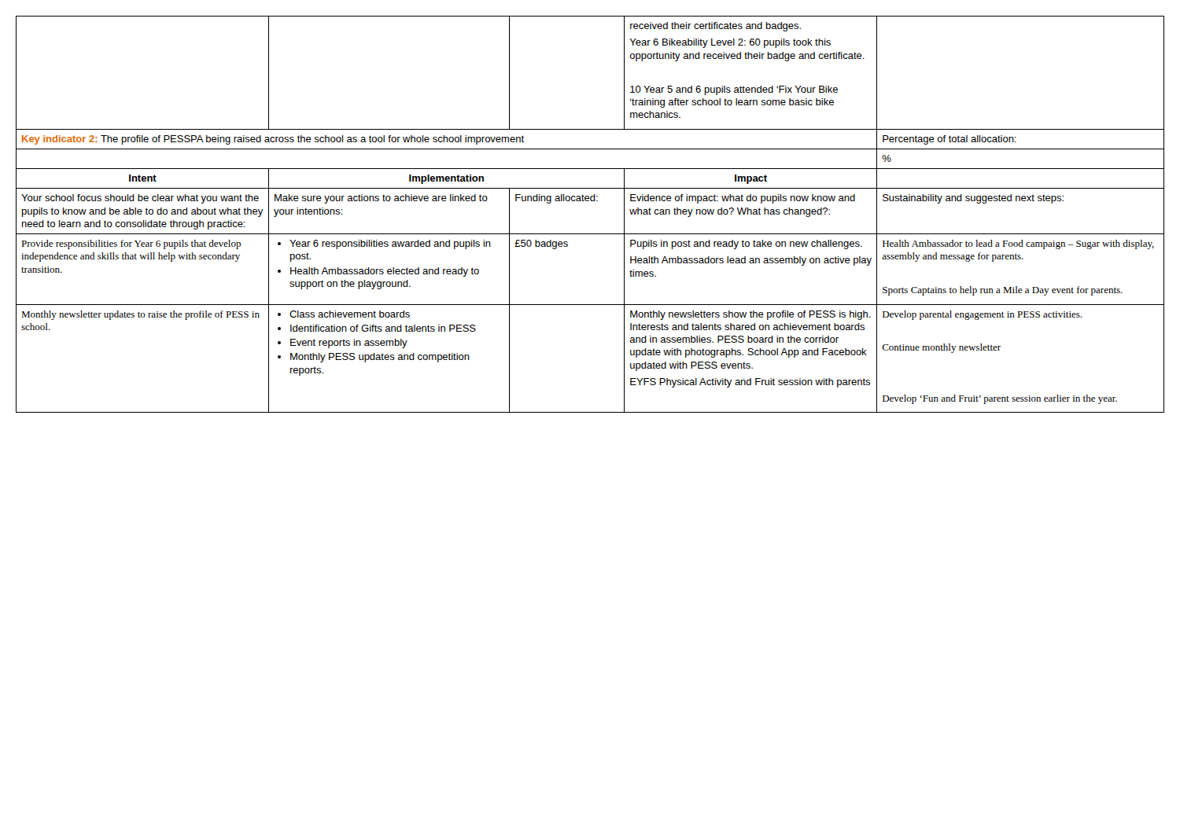| | | | received their certificates and badges. Year 6 Bikeability Level 2: 60 pupils took this opportunity and received their badge and certificate. 10 Year 5 and 6 pupils attended ‘Fix Your Bike ‘training after school to learn some basic bike mechanics. | |
| Key indicator 2: The profile of PESSPA being raised across the school as a tool for whole school improvement | Percentage of total allocation: |
| | % |
| Intent | Implementation | Impact | |
| Your school focus should be clear what you want the pupils to know and be able to do and about what they need to learn and to consolidate through practice: | Make sure your actions to achieve are linked to your intentions: | Funding allocated: | Evidence of impact: what do pupils now know and what can they now do? What has changed?: | Sustainability and suggested next steps: |
| Provide responsibilities for Year 6 pupils that develop independence and skills that will help with secondary transition. | Year 6 responsibilities awarded and pupils in post. Health Ambassadors elected and ready to support on the playground. | £50 badges | Pupils in post and ready to take on new challenges. Health Ambassadors lead an assembly on active play times. | Health Ambassador to lead a Food campaign – Sugar with display, assembly and message for parents. Sports Captains to help run a Mile a Day event for parents. |
| Monthly newsletter updates to raise the profile of PESS in school. | Class achievement boards Identification of Gifts and talents in PESS Event reports in assembly Monthly PESS updates and competition reports. | | Monthly newsletters show the profile of PESS is high. Interests and talents shared on achievement boards and in assemblies. PESS board in the corridor update with photographs. School App and Facebook updated with PESS events. EYFS Physical Activity and Fruit session with parents | Develop parental engagement in PESS activities. Continue monthly newsletter Develop ‘Fun and Fruit’ parent session earlier in the year. |